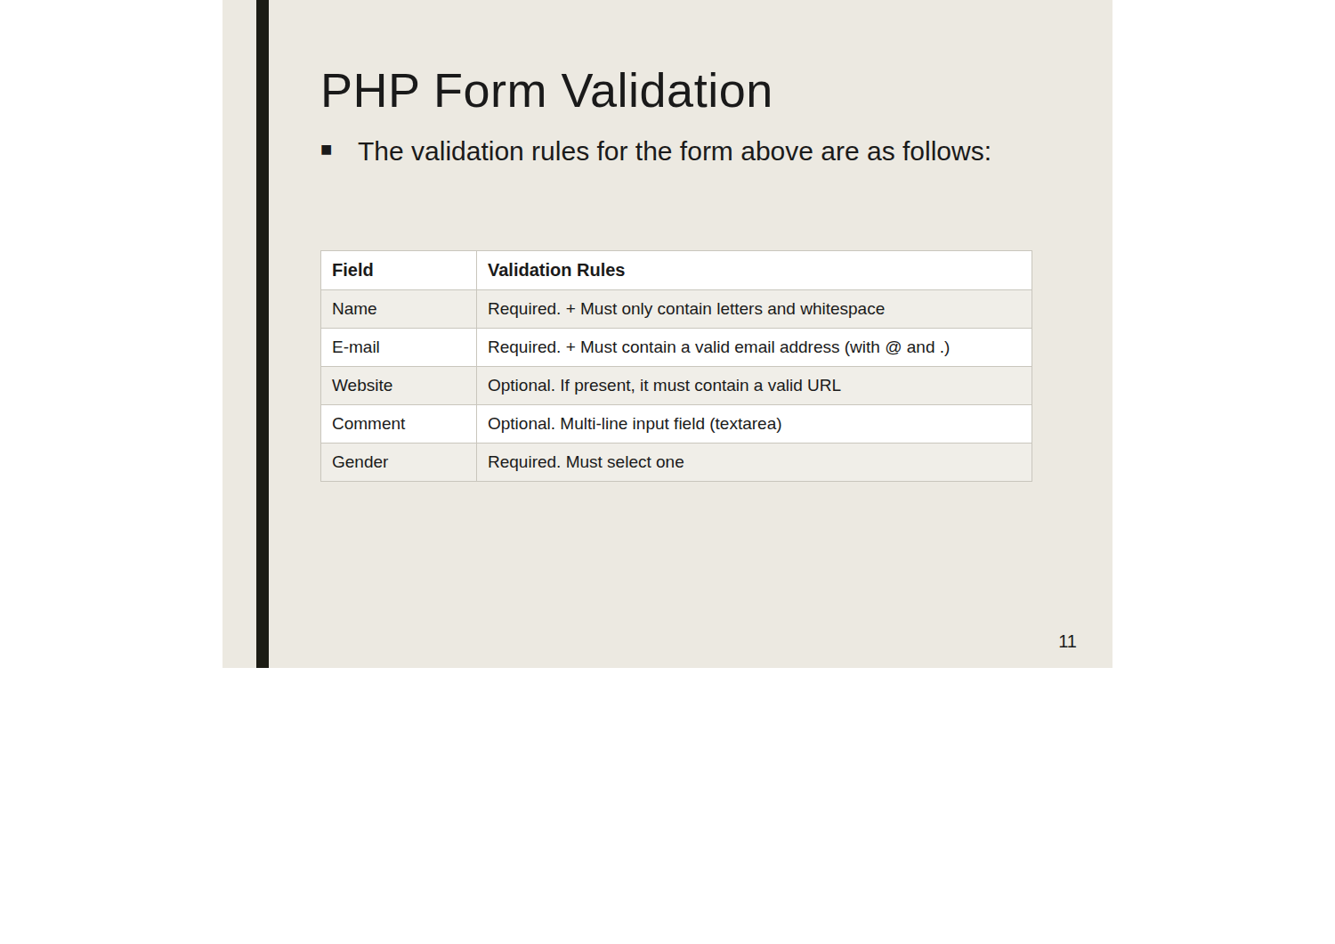PHP Form Validation
The validation rules for the form above are as follows:
| Field | Validation Rules |
| --- | --- |
| Name | Required. + Must only contain letters and whitespace |
| E-mail | Required. + Must contain a valid email address (with @ and .) |
| Website | Optional. If present, it must contain a valid URL |
| Comment | Optional. Multi-line input field (textarea) |
| Gender | Required. Must select one |
11